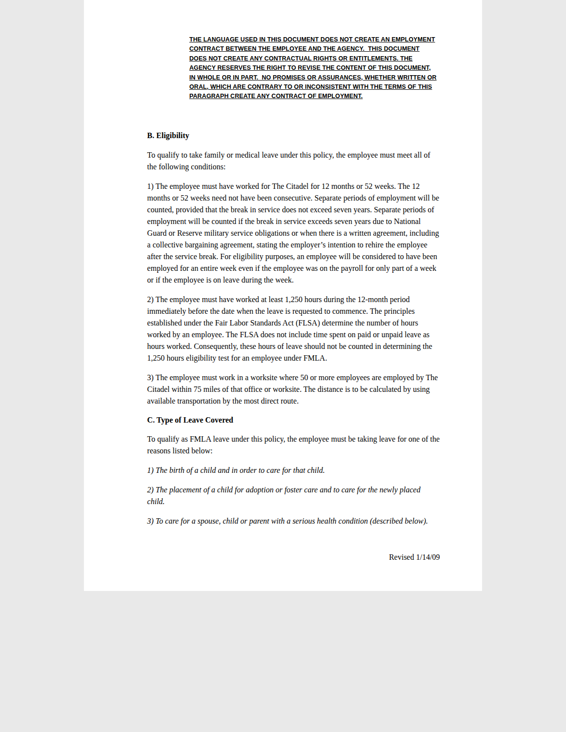THE LANGUAGE USED IN THIS DOCUMENT DOES NOT CREATE AN EMPLOYMENT CONTRACT BETWEEN THE EMPLOYEE AND THE AGENCY. THIS DOCUMENT DOES NOT CREATE ANY CONTRACTUAL RIGHTS OR ENTITLEMENTS. THE AGENCY RESERVES THE RIGHT TO REVISE THE CONTENT OF THIS DOCUMENT, IN WHOLE OR IN PART. NO PROMISES OR ASSURANCES, WHETHER WRITTEN OR ORAL, WHICH ARE CONTRARY TO OR INCONSISTENT WITH THE TERMS OF THIS PARAGRAPH CREATE ANY CONTRACT OF EMPLOYMENT.
B. Eligibility
To qualify to take family or medical leave under this policy, the employee must meet all of the following conditions:
1) The employee must have worked for The Citadel for 12 months or 52 weeks. The 12 months or 52 weeks need not have been consecutive. Separate periods of employment will be counted, provided that the break in service does not exceed seven years. Separate periods of employment will be counted if the break in service exceeds seven years due to National Guard or Reserve military service obligations or when there is a written agreement, including a collective bargaining agreement, stating the employer’s intention to rehire the employee after the service break. For eligibility purposes, an employee will be considered to have been employed for an entire week even if the employee was on the payroll for only part of a week or if the employee is on leave during the week.
2) The employee must have worked at least 1,250 hours during the 12-month period immediately before the date when the leave is requested to commence. The principles established under the Fair Labor Standards Act (FLSA) determine the number of hours worked by an employee. The FLSA does not include time spent on paid or unpaid leave as hours worked. Consequently, these hours of leave should not be counted in determining the 1,250 hours eligibility test for an employee under FMLA.
3) The employee must work in a worksite where 50 or more employees are employed by The Citadel within 75 miles of that office or worksite. The distance is to be calculated by using available transportation by the most direct route.
C. Type of Leave Covered
To qualify as FMLA leave under this policy, the employee must be taking leave for one of the reasons listed below:
1) The birth of a child and in order to care for that child.
2) The placement of a child for adoption or foster care and to care for the newly placed child.
3) To care for a spouse, child or parent with a serious health condition (described below).
Revised 1/14/09